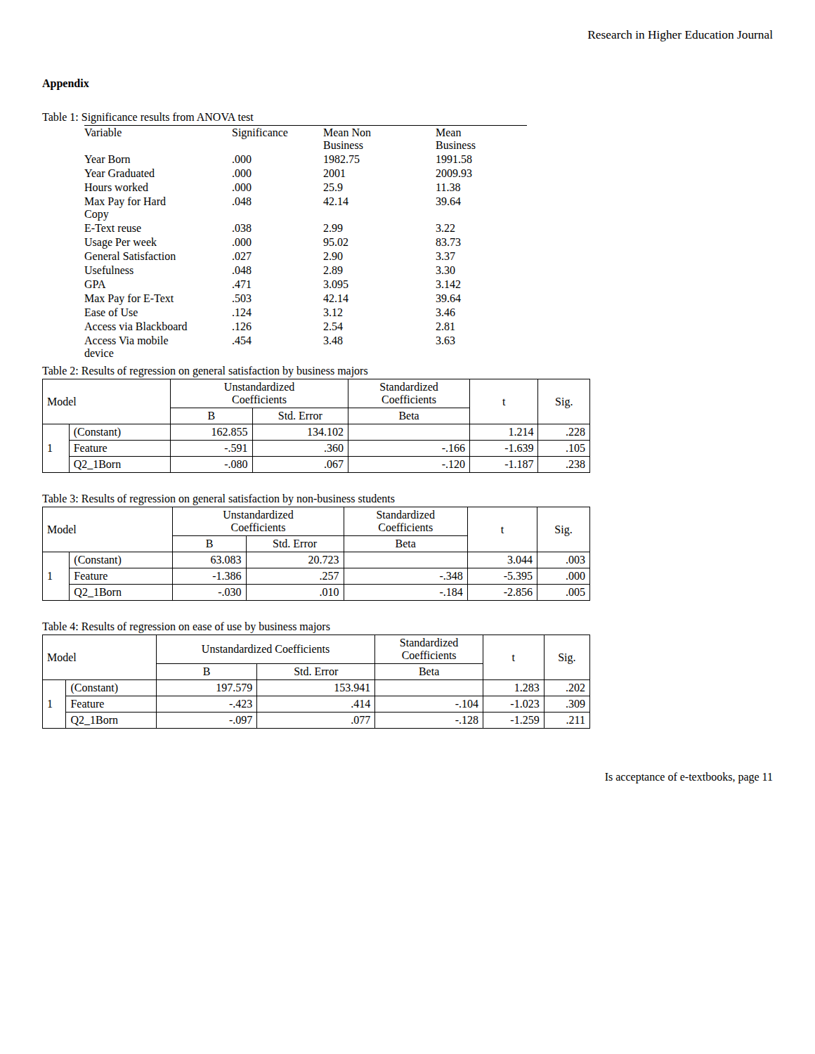Research in Higher Education Journal
Appendix
Table 1: Significance results from ANOVA test
| Variable | Significance | Mean Non Business | Mean Business |
| --- | --- | --- | --- |
| Year Born | .000 | 1982.75 | 1991.58 |
| Year Graduated | .000 | 2001 | 2009.93 |
| Hours worked | .000 | 25.9 | 11.38 |
| Max Pay for Hard Copy | .048 | 42.14 | 39.64 |
| E-Text reuse | .038 | 2.99 | 3.22 |
| Usage Per week | .000 | 95.02 | 83.73 |
| General Satisfaction | .027 | 2.90 | 3.37 |
| Usefulness | .048 | 2.89 | 3.30 |
| GPA | .471 | 3.095 | 3.142 |
| Max Pay for E-Text | .503 | 42.14 | 39.64 |
| Ease of Use | .124 | 3.12 | 3.46 |
| Access via Blackboard | .126 | 2.54 | 2.81 |
| Access Via mobile device | .454 | 3.48 | 3.63 |
Table 2: Results of regression on general satisfaction by business majors
| Model | Unstandardized Coefficients | Standardized Coefficients | t | Sig. |
| --- | --- | --- | --- | --- |
| B | Std. Error | Beta |
| 1 | (Constant) | 162.855 | 134.102 | | 1.214 | .228 |
| Feature | -.591 | .360 | -.166 | -1.639 | .105 |
| Q2_1Born | -.080 | .067 | -.120 | -1.187 | .238 |
Table 3: Results of regression on general satisfaction by non-business students
| Model | Unstandardized Coefficients | Standardized Coefficients | t | Sig. |
| --- | --- | --- | --- | --- |
| B | Std. Error | Beta |
| 1 | (Constant) | 63.083 | 20.723 | | 3.044 | .003 |
| Feature | -1.386 | .257 | -.348 | -5.395 | .000 |
| Q2_1Born | -.030 | .010 | -.184 | -2.856 | .005 |
Table 4: Results of regression on ease of use by business majors
| Model | Unstandardized Coefficients | Standardized Coefficients | t | Sig. |
| --- | --- | --- | --- | --- |
| B | Std. Error | Beta |
| 1 | (Constant) | 197.579 | 153.941 | | 1.283 | .202 |
| Feature | -.423 | .414 | -.104 | -1.023 | .309 |
| Q2_1Born | -.097 | .077 | -.128 | -1.259 | .211 |
Is acceptance of e-textbooks, page 11